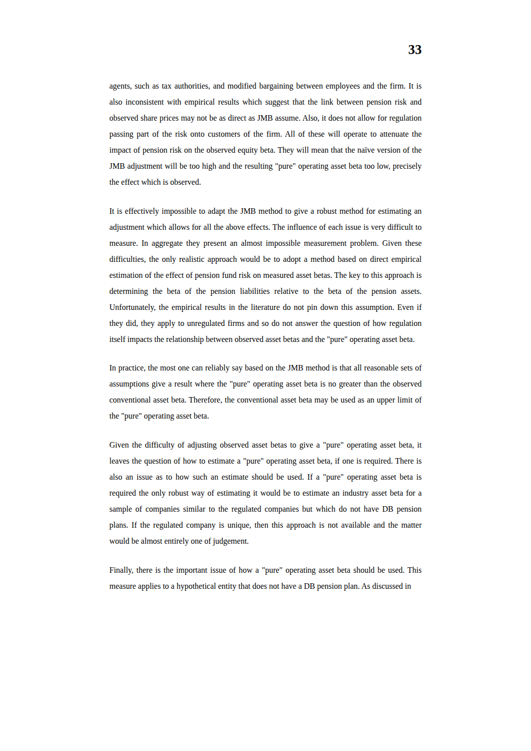33
agents, such as tax authorities, and modified bargaining between employees and the firm. It is also inconsistent with empirical results which suggest that the link between pension risk and observed share prices may not be as direct as JMB assume. Also, it does not allow for regulation passing part of the risk onto customers of the firm. All of these will operate to attenuate the impact of pension risk on the observed equity beta. They will mean that the naïve version of the JMB adjustment will be too high and the resulting "pure" operating asset beta too low, precisely the effect which is observed.
It is effectively impossible to adapt the JMB method to give a robust method for estimating an adjustment which allows for all the above effects. The influence of each issue is very difficult to measure. In aggregate they present an almost impossible measurement problem. Given these difficulties, the only realistic approach would be to adopt a method based on direct empirical estimation of the effect of pension fund risk on measured asset betas. The key to this approach is determining the beta of the pension liabilities relative to the beta of the pension assets. Unfortunately, the empirical results in the literature do not pin down this assumption. Even if they did, they apply to unregulated firms and so do not answer the question of how regulation itself impacts the relationship between observed asset betas and the "pure" operating asset beta.
In practice, the most one can reliably say based on the JMB method is that all reasonable sets of assumptions give a result where the "pure" operating asset beta is no greater than the observed conventional asset beta. Therefore, the conventional asset beta may be used as an upper limit of the "pure" operating asset beta.
Given the difficulty of adjusting observed asset betas to give a "pure" operating asset beta, it leaves the question of how to estimate a "pure" operating asset beta, if one is required. There is also an issue as to how such an estimate should be used. If a "pure" operating asset beta is required the only robust way of estimating it would be to estimate an industry asset beta for a sample of companies similar to the regulated companies but which do not have DB pension plans. If the regulated company is unique, then this approach is not available and the matter would be almost entirely one of judgement.
Finally, there is the important issue of how a "pure" operating asset beta should be used. This measure applies to a hypothetical entity that does not have a DB pension plan. As discussed in